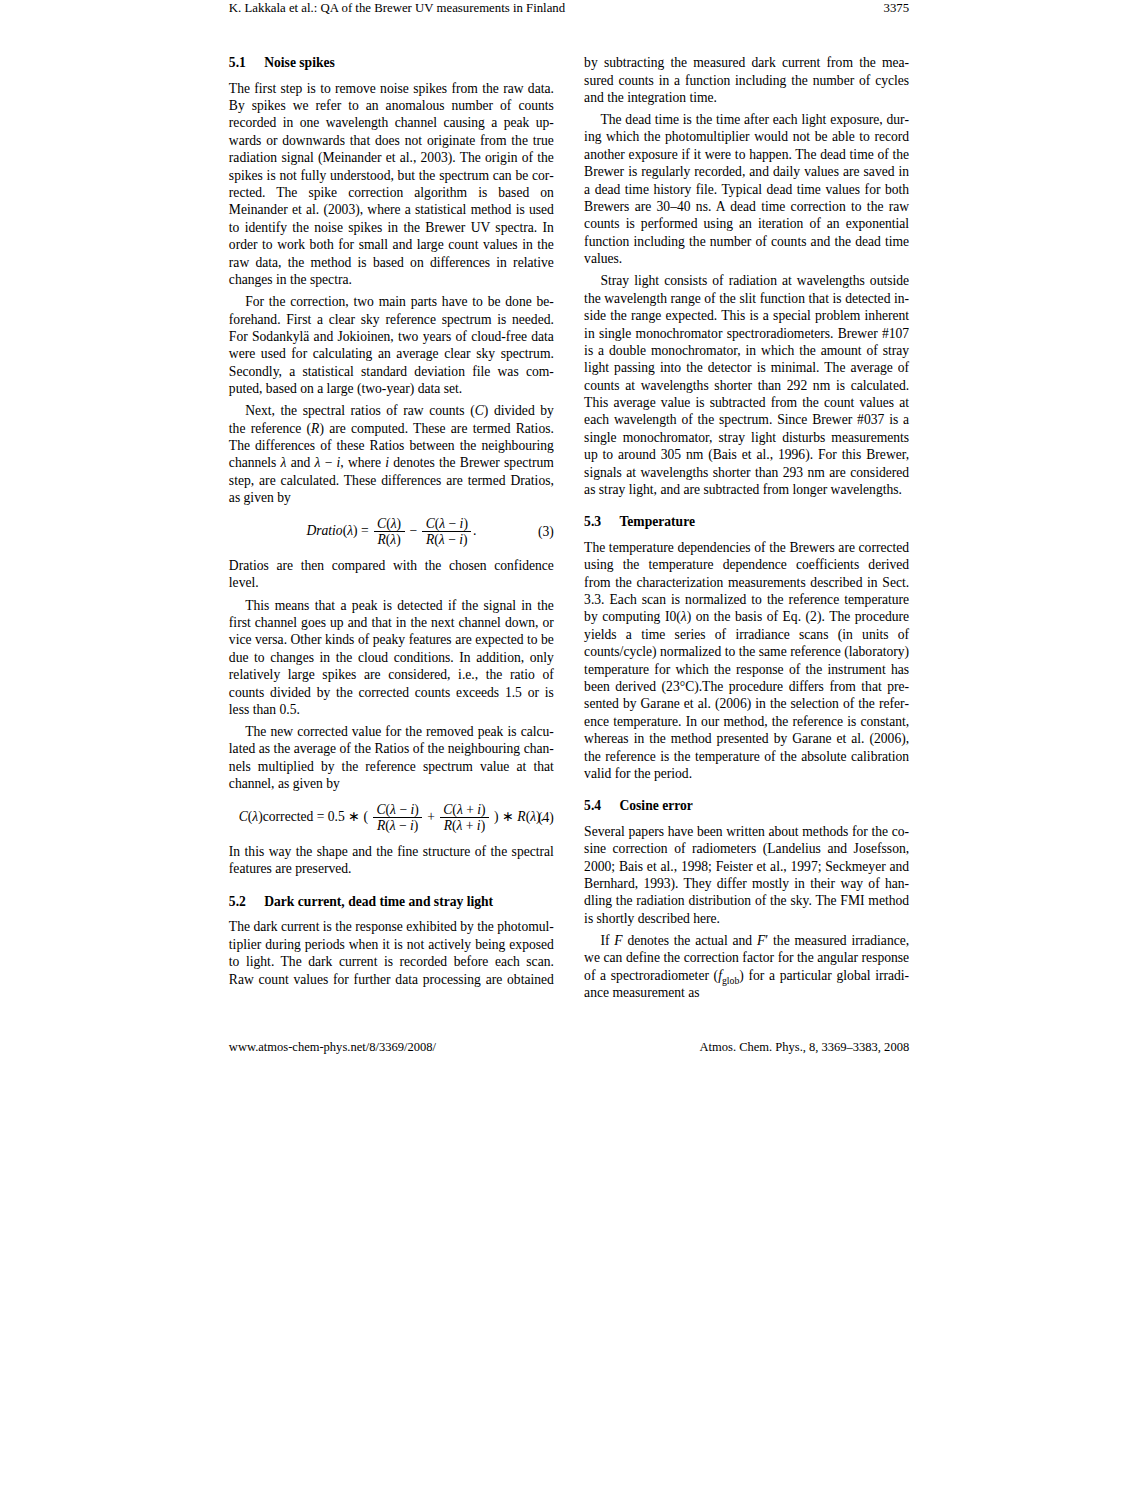K. Lakkala et al.: QA of the Brewer UV measurements in Finland
3375
5.1 Noise spikes
The first step is to remove noise spikes from the raw data. By spikes we refer to an anomalous number of counts recorded in one wavelength channel causing a peak upwards or downwards that does not originate from the true radiation signal (Meinander et al., 2003). The origin of the spikes is not fully understood, but the spectrum can be corrected. The spike correction algorithm is based on Meinander et al. (2003), where a statistical method is used to identify the noise spikes in the Brewer UV spectra. In order to work both for small and large count values in the raw data, the method is based on differences in relative changes in the spectra.
For the correction, two main parts have to be done beforehand. First a clear sky reference spectrum is needed. For Sodankylä and Jokioinen, two years of cloud-free data were used for calculating an average clear sky spectrum. Secondly, a statistical standard deviation file was computed, based on a large (two-year) data set.
Next, the spectral ratios of raw counts (C) divided by the reference (R) are computed. These are termed Ratios. The differences of these Ratios between the neighbouring channels λ and λ − i, where i denotes the Brewer spectrum step, are calculated. These differences are termed Dratios, as given by
Dratio(λ) = C(λ) R(λ) − C(λ − i) R(λ − i). (3)
Dratios are then compared with the chosen confidence level.
This means that a peak is detected if the signal in the first channel goes up and that in the next channel down, or vice versa. Other kinds of peaky features are expected to be due to changes in the cloud conditions. In addition, only relatively large spikes are considered, i.e., the ratio of counts divided by the corrected counts exceeds 1.5 or is less than 0.5.
The new corrected value for the removed peak is calculated as the average of the Ratios of the neighbouring channels multiplied by the reference spectrum value at that channel, as given by
C(λ)corrected = 0.5 ∗ ( C(λ − i) R(λ − i) + C(λ + i) R(λ + i) ) ∗ R(λ). (4)
In this way the shape and the fine structure of the spectral features are preserved.
5.2 Dark current, dead time and stray light
The dark current is the response exhibited by the photomultiplier during periods when it is not actively being exposed to light. The dark current is recorded before each scan. Raw count values for further data processing are obtained by subtracting the measured dark current from the measured counts in a function including the number of cycles and the integration time.
The dead time is the time after each light exposure, during which the photomultiplier would not be able to record another exposure if it were to happen. The dead time of the Brewer is regularly recorded, and daily values are saved in a dead time history file. Typical dead time values for both Brewers are 30–40 ns. A dead time correction to the raw counts is performed using an iteration of an exponential function including the number of counts and the dead time values.
Stray light consists of radiation at wavelengths outside the wavelength range of the slit function that is detected inside the range expected. This is a special problem inherent in single monochromator spectroradiometers. Brewer #107 is a double monochromator, in which the amount of stray light passing into the detector is minimal. The average of counts at wavelengths shorter than 292 nm is calculated. This average value is subtracted from the count values at each wavelength of the spectrum. Since Brewer #037 is a single monochromator, stray light disturbs measurements up to around 305 nm (Bais et al., 1996). For this Brewer, signals at wavelengths shorter than 293 nm are considered as stray light, and are subtracted from longer wavelengths.
5.3 Temperature
The temperature dependencies of the Brewers are corrected using the temperature dependence coefficients derived from the characterization measurements described in Sect. 3.3. Each scan is normalized to the reference temperature by computing I0(λ) on the basis of Eq. (2). The procedure yields a time series of irradiance scans (in units of counts/cycle) normalized to the same reference (laboratory) temperature for which the response of the instrument has been derived (23°C).The procedure differs from that presented by Garane et al. (2006) in the selection of the reference temperature. In our method, the reference is constant, whereas in the method presented by Garane et al. (2006), the reference is the temperature of the absolute calibration valid for the period.
5.4 Cosine error
Several papers have been written about methods for the cosine correction of radiometers (Landelius and Josefsson, 2000; Bais et al., 1998; Feister et al., 1997; Seckmeyer and Bernhard, 1993). They differ mostly in their way of handling the radiation distribution of the sky. The FMI method is shortly described here.
If F denotes the actual and F′ the measured irradiance, we can define the correction factor for the angular response of a spectroradiometer (fglob) for a particular global irradiance measurement as
www.atmos-chem-phys.net/8/3369/2008/
Atmos. Chem. Phys., 8, 3369–3383, 2008